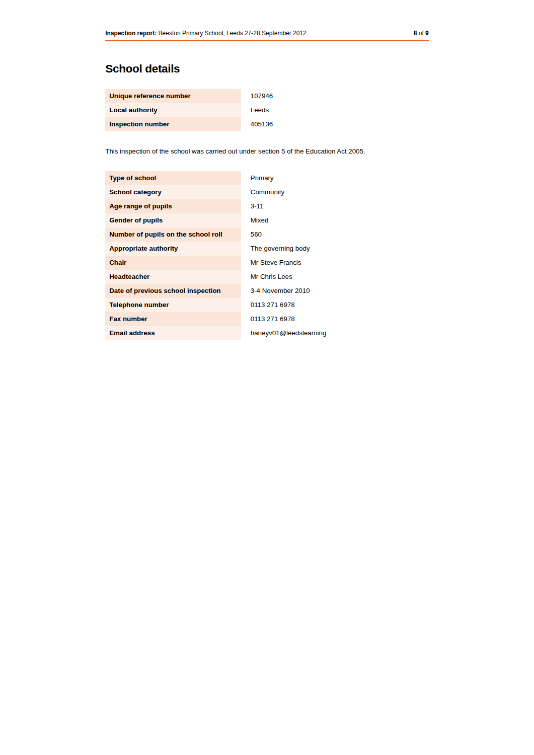Inspection report: Beeston Primary School, Leeds 27-28 September 2012
8 of 9
School details
| Unique reference number | 107946 |
| Local authority | Leeds |
| Inspection number | 405136 |
This inspection of the school was carried out under section 5 of the Education Act 2005.
| Type of school | Primary |
| School category | Community |
| Age range of pupils | 3-11 |
| Gender of pupils | Mixed |
| Number of pupils on the school roll | 560 |
| Appropriate authority | The governing body |
| Chair | Mr Steve Francis |
| Headteacher | Mr Chris Lees |
| Date of previous school inspection | 3-4 November 2010 |
| Telephone number | 0113 271 6978 |
| Fax number | 0113 271 6978 |
| Email address | haneyv01@leedslearning |